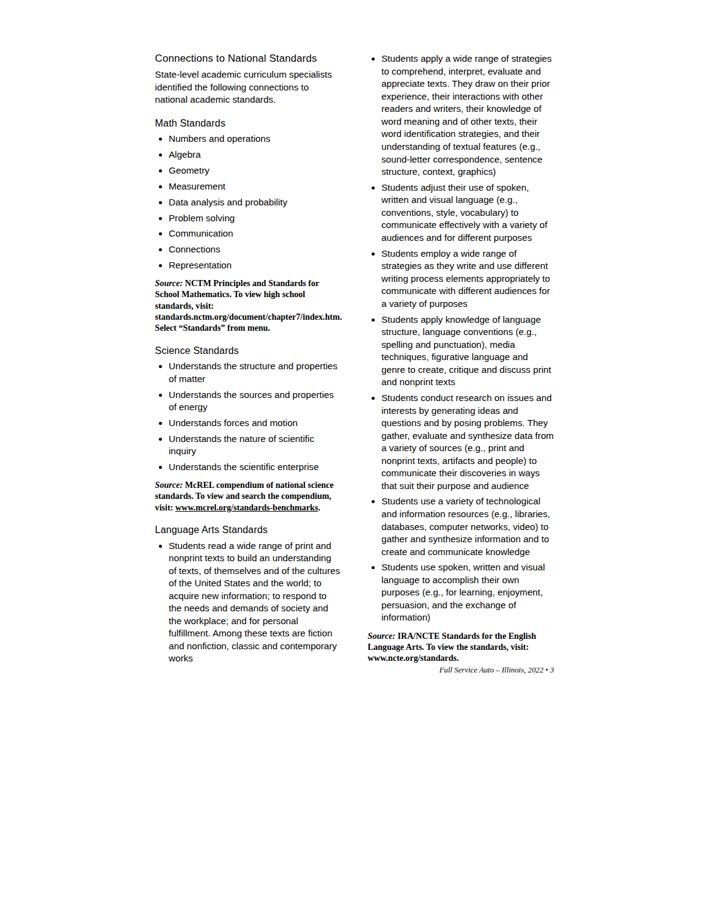Connections to National Standards
State-level academic curriculum specialists identified the following connections to national academic standards.
Math Standards
Numbers and operations
Algebra
Geometry
Measurement
Data analysis and probability
Problem solving
Communication
Connections
Representation
Source: NCTM Principles and Standards for School Mathematics. To view high school standards, visit: standards.nctm.org/document/chapter7/index.htm. Select “Standards” from menu.
Science Standards
Understands the structure and properties of matter
Understands the sources and properties of energy
Understands forces and motion
Understands the nature of scientific inquiry
Understands the scientific enterprise
Source: McREL compendium of national science standards. To view and search the compendium, visit: www.mcrel.org/standards-benchmarks.
Language Arts Standards
Students read a wide range of print and nonprint texts to build an understanding of texts, of themselves and of the cultures of the United States and the world; to acquire new information; to respond to the needs and demands of society and the workplace; and for personal fulfillment. Among these texts are fiction and nonfiction, classic and contemporary works
Students apply a wide range of strategies to comprehend, interpret, evaluate and appreciate texts. They draw on their prior experience, their interactions with other readers and writers, their knowledge of word meaning and of other texts, their word identification strategies, and their understanding of textual features (e.g., sound-letter correspondence, sentence structure, context, graphics)
Students adjust their use of spoken, written and visual language (e.g., conventions, style, vocabulary) to communicate effectively with a variety of audiences and for different purposes
Students employ a wide range of strategies as they write and use different writing process elements appropriately to communicate with different audiences for a variety of purposes
Students apply knowledge of language structure, language conventions (e.g., spelling and punctuation), media techniques, figurative language and genre to create, critique and discuss print and nonprint texts
Students conduct research on issues and interests by generating ideas and questions and by posing problems. They gather, evaluate and synthesize data from a variety of sources (e.g., print and nonprint texts, artifacts and people) to communicate their discoveries in ways that suit their purpose and audience
Students use a variety of technological and information resources (e.g., libraries, databases, computer networks, video) to gather and synthesize information and to create and communicate knowledge
Students use spoken, written and visual language to accomplish their own purposes (e.g., for learning, enjoyment, persuasion, and the exchange of information)
Source: IRA/NCTE Standards for the English Language Arts. To view the standards, visit: www.ncte.org/standards.
Full Service Auto – Illinois, 2022 • 3